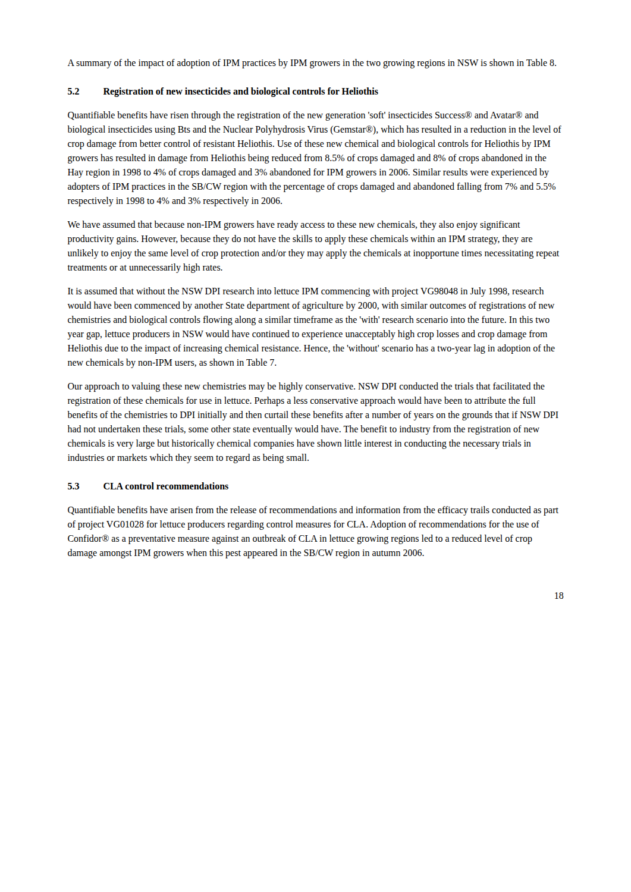A summary of the impact of adoption of IPM practices by IPM growers in the two growing regions in NSW is shown in Table 8.
5.2 Registration of new insecticides and biological controls for Heliothis
Quantifiable benefits have risen through the registration of the new generation 'soft' insecticides Success® and Avatar® and biological insecticides using Bts and the Nuclear Polyhydrosis Virus (Gemstar®), which has resulted in a reduction in the level of crop damage from better control of resistant Heliothis. Use of these new chemical and biological controls for Heliothis by IPM growers has resulted in damage from Heliothis being reduced from 8.5% of crops damaged and 8% of crops abandoned in the Hay region in 1998 to 4% of crops damaged and 3% abandoned for IPM growers in 2006. Similar results were experienced by adopters of IPM practices in the SB/CW region with the percentage of crops damaged and abandoned falling from 7% and 5.5% respectively in 1998 to 4% and 3% respectively in 2006.
We have assumed that because non-IPM growers have ready access to these new chemicals, they also enjoy significant productivity gains. However, because they do not have the skills to apply these chemicals within an IPM strategy, they are unlikely to enjoy the same level of crop protection and/or they may apply the chemicals at inopportune times necessitating repeat treatments or at unnecessarily high rates.
It is assumed that without the NSW DPI research into lettuce IPM commencing with project VG98048 in July 1998, research would have been commenced by another State department of agriculture by 2000, with similar outcomes of registrations of new chemistries and biological controls flowing along a similar timeframe as the 'with' research scenario into the future. In this two year gap, lettuce producers in NSW would have continued to experience unacceptably high crop losses and crop damage from Heliothis due to the impact of increasing chemical resistance. Hence, the 'without' scenario has a two-year lag in adoption of the new chemicals by non-IPM users, as shown in Table 7.
Our approach to valuing these new chemistries may be highly conservative. NSW DPI conducted the trials that facilitated the registration of these chemicals for use in lettuce. Perhaps a less conservative approach would have been to attribute the full benefits of the chemistries to DPI initially and then curtail these benefits after a number of years on the grounds that if NSW DPI had not undertaken these trials, some other state eventually would have. The benefit to industry from the registration of new chemicals is very large but historically chemical companies have shown little interest in conducting the necessary trials in industries or markets which they seem to regard as being small.
5.3 CLA control recommendations
Quantifiable benefits have arisen from the release of recommendations and information from the efficacy trails conducted as part of project VG01028 for lettuce producers regarding control measures for CLA. Adoption of recommendations for the use of Confidor® as a preventative measure against an outbreak of CLA in lettuce growing regions led to a reduced level of crop damage amongst IPM growers when this pest appeared in the SB/CW region in autumn 2006.
18